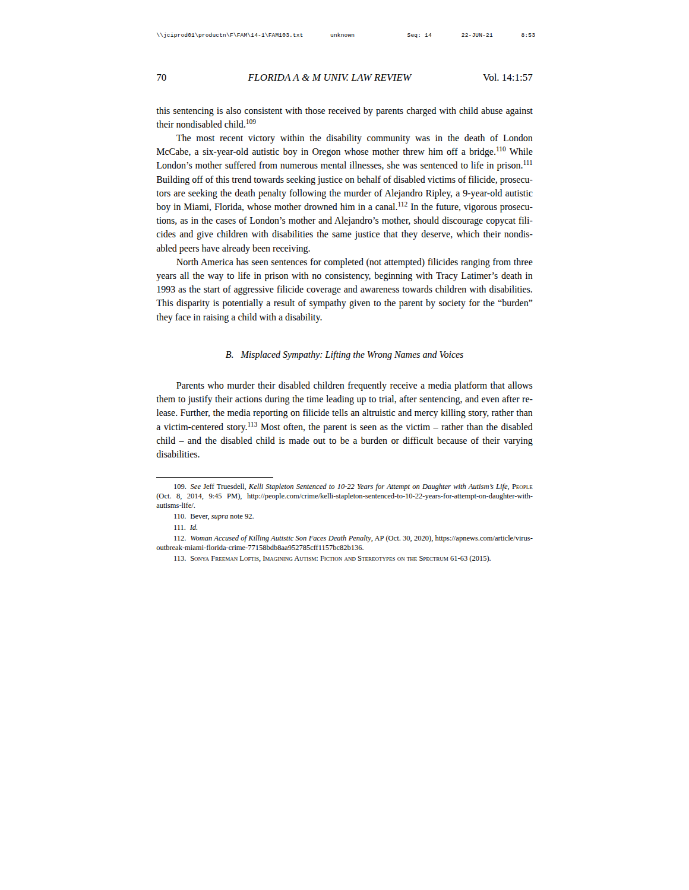\\jciprod01\productn\F\FAM\14-1\FAM103.txt unknown Seq: 1422-JUN-218:53
70
FLORIDA A & M UNIV. LAW REVIEW
Vol. 14:1:57
this sentencing is also consistent with those received by parents charged with child abuse against their nondisabled child.109
The most recent victory within the disability community was in the death of London McCabe, a six-year-old autistic boy in Oregon whose mother threw him off a bridge.110 While London’s mother suffered from numerous mental illnesses, she was sentenced to life in prison.111 Building off of this trend towards seeking justice on behalf of disabled victims of filicide, prosecutors are seeking the death penalty following the murder of Alejandro Ripley, a 9-year-old autistic boy in Miami, Florida, whose mother drowned him in a canal.112 In the future, vigorous prosecutions, as in the cases of London’s mother and Alejandro’s mother, should discourage copycat filicides and give children with disabilities the same justice that they deserve, which their nondisabled peers have already been receiving.
North America has seen sentences for completed (not attempted) filicides ranging from three years all the way to life in prison with no consistency, beginning with Tracy Latimer’s death in 1993 as the start of aggressive filicide coverage and awareness towards children with disabilities. This disparity is potentially a result of sympathy given to the parent by society for the “burden” they face in raising a child with a disability.
B. Misplaced Sympathy: Lifting the Wrong Names and Voices
Parents who murder their disabled children frequently receive a media platform that allows them to justify their actions during the time leading up to trial, after sentencing, and even after release. Further, the media reporting on filicide tells an altruistic and mercy killing story, rather than a victim-centered story.113 Most often, the parent is seen as the victim – rather than the disabled child – and the disabled child is made out to be a burden or difficult because of their varying disabilities.
109. See Jeff Truesdell, Kelli Stapleton Sentenced to 10-22 Years for Attempt on Daughter with Autism’s Life, People (Oct. 8, 2014, 9:45 PM), http://people.com/crime/kelli-stapleton-sentenced-to-10-22-years-for-attempt-on-daughter-with-autisms-life/.
110. Bever, supra note 92.
111. Id.
112. Woman Accused of Killing Autistic Son Faces Death Penalty, AP (Oct. 30, 2020), https://apnews.com/article/virus-outbreak-miami-florida-crime-77158bdb8aa952785cff1157bc82b136.
113. Sonya Freeman Loftis, Imagining Autism: Fiction and Stereotypes on the Spectrum 61-63 (2015).